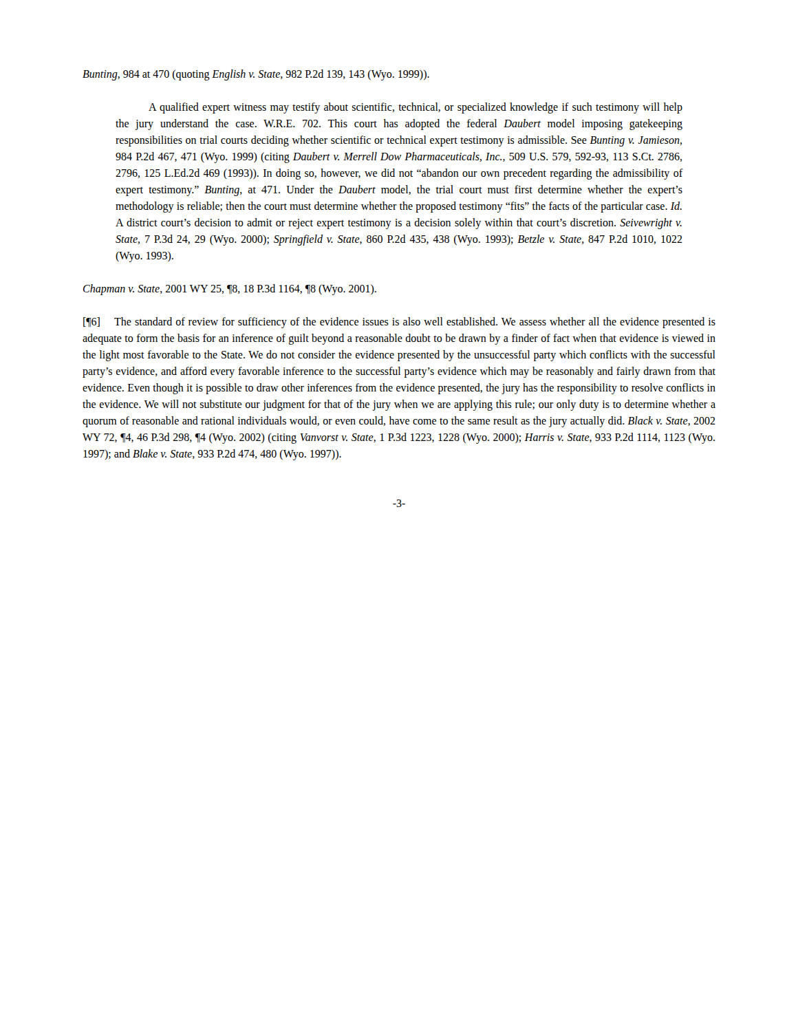Bunting, 984 at 470 (quoting English v. State, 982 P.2d 139, 143 (Wyo. 1999)).
A qualified expert witness may testify about scientific, technical, or specialized knowledge if such testimony will help the jury understand the case. W.R.E. 702. This court has adopted the federal Daubert model imposing gatekeeping responsibilities on trial courts deciding whether scientific or technical expert testimony is admissible. See Bunting v. Jamieson, 984 P.2d 467, 471 (Wyo. 1999) (citing Daubert v. Merrell Dow Pharmaceuticals, Inc., 509 U.S. 579, 592-93, 113 S.Ct. 2786, 2796, 125 L.Ed.2d 469 (1993)). In doing so, however, we did not “abandon our own precedent regarding the admissibility of expert testimony.” Bunting, at 471. Under the Daubert model, the trial court must first determine whether the expert’s methodology is reliable; then the court must determine whether the proposed testimony “fits” the facts of the particular case. Id. A district court’s decision to admit or reject expert testimony is a decision solely within that court’s discretion. Seivewright v. State, 7 P.3d 24, 29 (Wyo. 2000); Springfield v. State, 860 P.2d 435, 438 (Wyo. 1993); Betzle v. State, 847 P.2d 1010, 1022 (Wyo. 1993).
Chapman v. State, 2001 WY 25, ¶8, 18 P.3d 1164, ¶8 (Wyo. 2001).
[¶6] The standard of review for sufficiency of the evidence issues is also well established. We assess whether all the evidence presented is adequate to form the basis for an inference of guilt beyond a reasonable doubt to be drawn by a finder of fact when that evidence is viewed in the light most favorable to the State. We do not consider the evidence presented by the unsuccessful party which conflicts with the successful party’s evidence, and afford every favorable inference to the successful party’s evidence which may be reasonably and fairly drawn from that evidence. Even though it is possible to draw other inferences from the evidence presented, the jury has the responsibility to resolve conflicts in the evidence. We will not substitute our judgment for that of the jury when we are applying this rule; our only duty is to determine whether a quorum of reasonable and rational individuals would, or even could, have come to the same result as the jury actually did. Black v. State, 2002 WY 72, ¶4, 46 P.3d 298, ¶4 (Wyo. 2002) (citing Vanvorst v. State, 1 P.3d 1223, 1228 (Wyo. 2000); Harris v. State, 933 P.2d 1114, 1123 (Wyo. 1997); and Blake v. State, 933 P.2d 474, 480 (Wyo. 1997)).
-3-